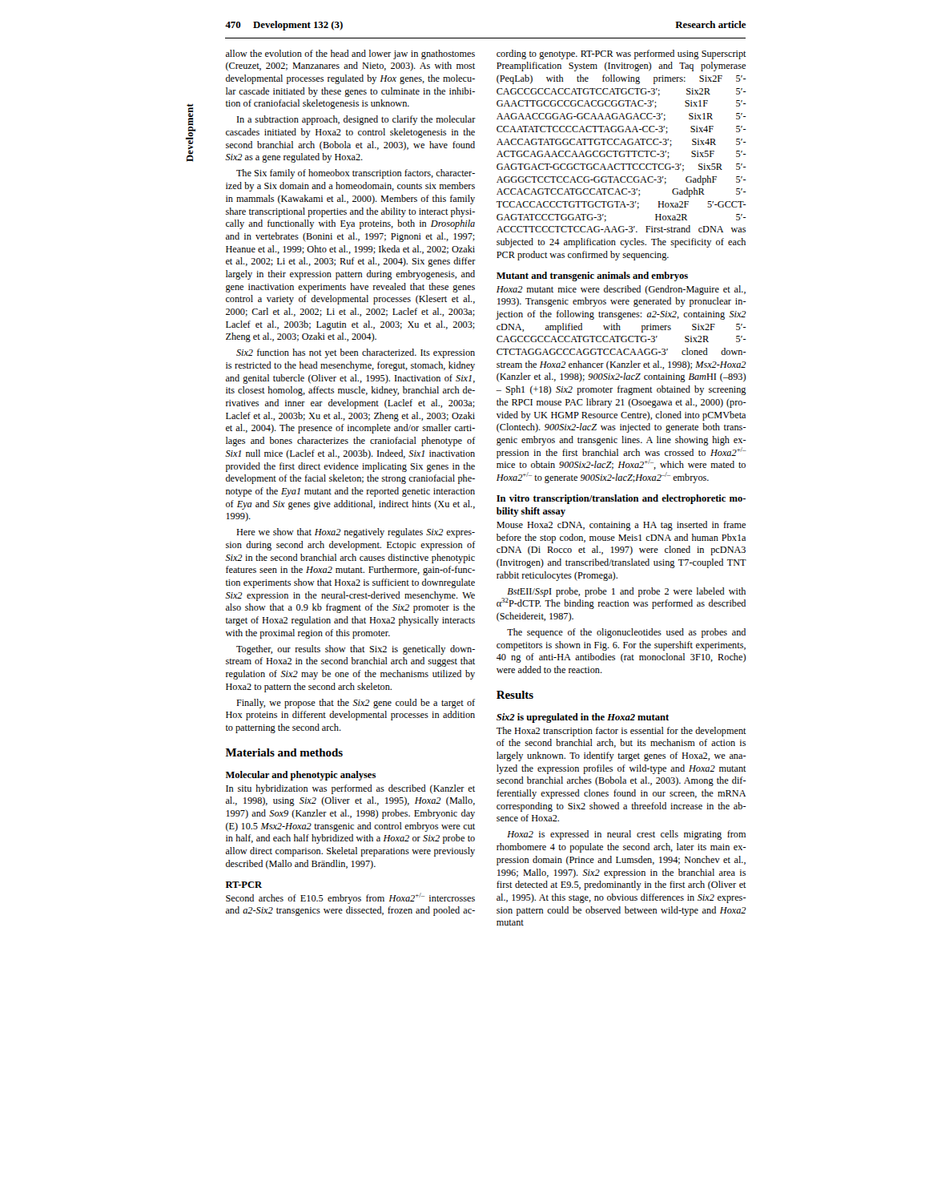470 Development 132 (3)
Research article
Development
allow the evolution of the head and lower jaw in gnathostomes (Creuzet, 2002; Manzanares and Nieto, 2003). As with most developmental processes regulated by Hox genes, the molecular cascade initiated by these genes to culminate in the inhibition of craniofacial skeletogenesis is unknown.
In a subtraction approach, designed to clarify the molecular cascades initiated by Hoxa2 to control skeletogenesis in the second branchial arch (Bobola et al., 2003), we have found Six2 as a gene regulated by Hoxa2.
The Six family of homeobox transcription factors, characterized by a Six domain and a homeodomain, counts six members in mammals (Kawakami et al., 2000). Members of this family share transcriptional properties and the ability to interact physically and functionally with Eya proteins, both in Drosophila and in vertebrates (Bonini et al., 1997; Pignoni et al., 1997; Heanue et al., 1999; Ohto et al., 1999; Ikeda et al., 2002; Ozaki et al., 2002; Li et al., 2003; Ruf et al., 2004). Six genes differ largely in their expression pattern during embryogenesis, and gene inactivation experiments have revealed that these genes control a variety of developmental processes (Klesert et al., 2000; Carl et al., 2002; Li et al., 2002; Laclef et al., 2003a; Laclef et al., 2003b; Lagutin et al., 2003; Xu et al., 2003; Zheng et al., 2003; Ozaki et al., 2004).
Six2 function has not yet been characterized. Its expression is restricted to the head mesenchyme, foregut, stomach, kidney and genital tubercle (Oliver et al., 1995). Inactivation of Six1, its closest homolog, affects muscle, kidney, branchial arch derivatives and inner ear development (Laclef et al., 2003a; Laclef et al., 2003b; Xu et al., 2003; Zheng et al., 2003; Ozaki et al., 2004). The presence of incomplete and/or smaller cartilages and bones characterizes the craniofacial phenotype of Six1 null mice (Laclef et al., 2003b). Indeed, Six1 inactivation provided the first direct evidence implicating Six genes in the development of the facial skeleton; the strong craniofacial phenotype of the Eya1 mutant and the reported genetic interaction of Eya and Six genes give additional, indirect hints (Xu et al., 1999).
Here we show that Hoxa2 negatively regulates Six2 expression during second arch development. Ectopic expression of Six2 in the second branchial arch causes distinctive phenotypic features seen in the Hoxa2 mutant. Furthermore, gain-of-function experiments show that Hoxa2 is sufficient to downregulate Six2 expression in the neural-crest-derived mesenchyme. We also show that a 0.9 kb fragment of the Six2 promoter is the target of Hoxa2 regulation and that Hoxa2 physically interacts with the proximal region of this promoter.
Together, our results show that Six2 is genetically downstream of Hoxa2 in the second branchial arch and suggest that regulation of Six2 may be one of the mechanisms utilized by Hoxa2 to pattern the second arch skeleton.
Finally, we propose that the Six2 gene could be a target of Hox proteins in different developmental processes in addition to patterning the second arch.
Materials and methods
Molecular and phenotypic analyses
In situ hybridization was performed as described (Kanzler et al., 1998), using Six2 (Oliver et al., 1995), Hoxa2 (Mallo, 1997) and Sox9 (Kanzler et al., 1998) probes. Embryonic day (E) 10.5 Msx2-Hoxa2 transgenic and control embryos were cut in half, and each half hybridized with a Hoxa2 or Six2 probe to allow direct comparison. Skeletal preparations were previously described (Mallo and Brändlin, 1997).
RT-PCR
Second arches of E10.5 embryos from Hoxa2+/– intercrosses and a2-Six2 transgenics were dissected, frozen and pooled according to genotype. RT-PCR was performed using Superscript Preamplification System (Invitrogen) and Taq polymerase (PeqLab) with the following primers: Six2F 5′-CAGCCGCCACCATGTCCATGCTG-3′; Six2R 5′-GAACTTGCGCCGCACGCGGTAC-3′; Six1F 5′-AAGAACCGGAG-GCAAAGAGACC-3′; Six1R 5′-CCAATATCTCCCCACTTAGGAA-CC-3′; Six4F 5′-AACCAGTATGGCATTGTCCAGATCC-3′; Six4R 5′-ACTGCAGAACCAAGCGCTGTTCTC-3′; Six5F 5′-GAGTGACT-GCGCTGCAACTTCCCTCG-3′; Six5R 5′-AGGGCTCCTCCACG-GGTACCGAC-3′; GadphF 5′-ACCACAGTCCATGCCATCAC-3′; GadphR 5′-TCCACCACCCTGTTGCTGTA-3′; Hoxa2F 5′-GCCT-GAGTATCCCTGGATG-3′; Hoxa2R 5′-ACCCTTCCCTCTCCAG-AAG-3′. First-strand cDNA was subjected to 24 amplification cycles. The specificity of each PCR product was confirmed by sequencing.
Mutant and transgenic animals and embryos
Hoxa2 mutant mice were described (Gendron-Maguire et al., 1993). Transgenic embryos were generated by pronuclear injection of the following transgenes: a2-Six2, containing Six2 cDNA, amplified with primers Six2F 5′-CAGCCGCCACCATGTCCATGCTG-3′ Six2R 5′-CTCTAGGAGCCCAGGTCCACAAGG-3′ cloned downstream the Hoxa2 enhancer (Kanzler et al., 1998); Msx2-Hoxa2 (Kanzler et al., 1998); 900Six2-lacZ containing Bam HI (–893) – Sph1 (+18) Six2 promoter fragment obtained by screening the RPCI mouse PAC library 21 (Osoegawa et al., 2000) (provided by UK HGMP Resource Centre), cloned into pCMVbeta (Clontech). 900Six2-lacZ was injected to generate both transgenic embryos and transgenic lines. A line showing high expression in the first branchial arch was crossed to Hoxa2+/– mice to obtain 900Six2-lacZ; Hoxa2+/–, which were mated to Hoxa2+/– to generate 900Six2-lacZ;Hoxa2–/– embryos.
In vitro transcription/translation and electrophoretic mobility shift assay
Mouse Hoxa2 cDNA, containing a HA tag inserted in frame before the stop codon, mouse Meis1 cDNA and human Pbx1a cDNA (Di Rocco et al., 1997) were cloned in pcDNA3 (Invitrogen) and transcribed/translated using T7-coupled TNT rabbit reticulocytes (Promega).
Bst EII/Ssp I probe, probe 1 and probe 2 were labeled with α32P-dCTP. The binding reaction was performed as described (Scheidereit, 1987).
The sequence of the oligonucleotides used as probes and competitors is shown in Fig. 6. For the supershift experiments, 40 ng of anti-HA antibodies (rat monoclonal 3F10, Roche) were added to the reaction.
Results
Six2 is upregulated in the Hoxa2 mutant
The Hoxa2 transcription factor is essential for the development of the second branchial arch, but its mechanism of action is largely unknown. To identify target genes of Hoxa2, we analyzed the expression profiles of wild-type and Hoxa2 mutant second branchial arches (Bobola et al., 2003). Among the differentially expressed clones found in our screen, the mRNA corresponding to Six2 showed a threefold increase in the absence of Hoxa2.
Hoxa2 is expressed in neural crest cells migrating from rhombomere 4 to populate the second arch, later its main expression domain (Prince and Lumsden, 1994; Nonchev et al., 1996; Mallo, 1997). Six2 expression in the branchial area is first detected at E9.5, predominantly in the first arch (Oliver et al., 1995). At this stage, no obvious differences in Six2 expression pattern could be observed between wild-type and Hoxa2 mutant